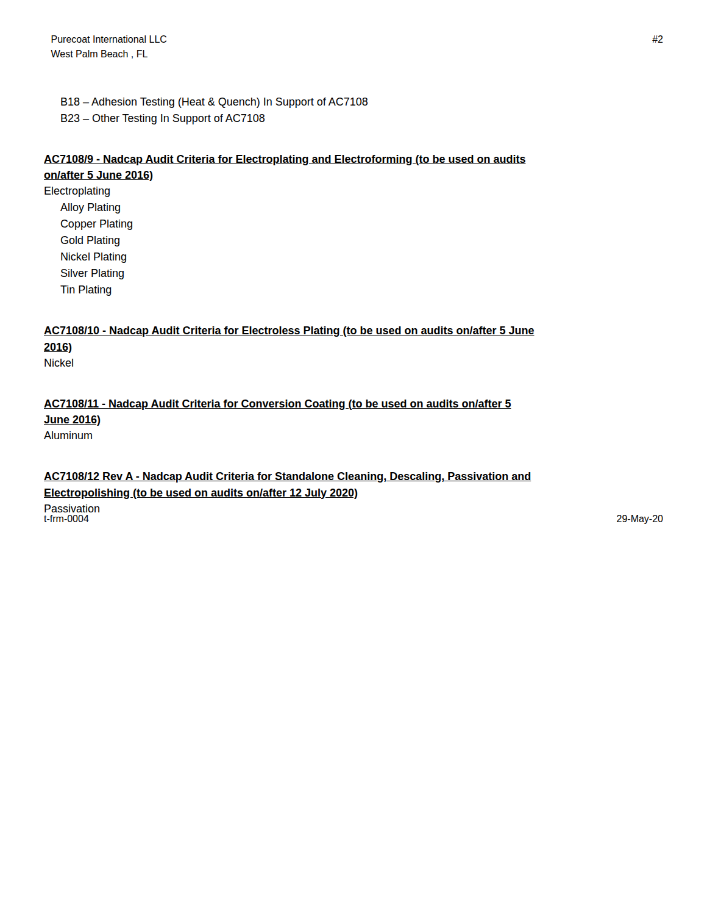Purecoat International LLC
West Palm Beach , FL
#2
B18 – Adhesion Testing (Heat & Quench) In Support of AC7108
B23 – Other Testing In Support of AC7108
AC7108/9 - Nadcap Audit Criteria for Electroplating and Electroforming (to be used on audits
on/after 5 June 2016)
Electroplating
Alloy Plating
Copper Plating
Gold Plating
Nickel Plating
Silver Plating
Tin Plating
AC7108/10 - Nadcap Audit Criteria for Electroless Plating (to be used on audits on/after 5 June
2016)
Nickel
AC7108/11 - Nadcap Audit Criteria for Conversion Coating (to be used on audits on/after 5
June 2016)
Aluminum
AC7108/12 Rev A - Nadcap Audit Criteria for Standalone Cleaning, Descaling, Passivation and
Electropolishing (to be used on audits on/after 12 July 2020)
Passivation
t-frm-0004
29-May-20